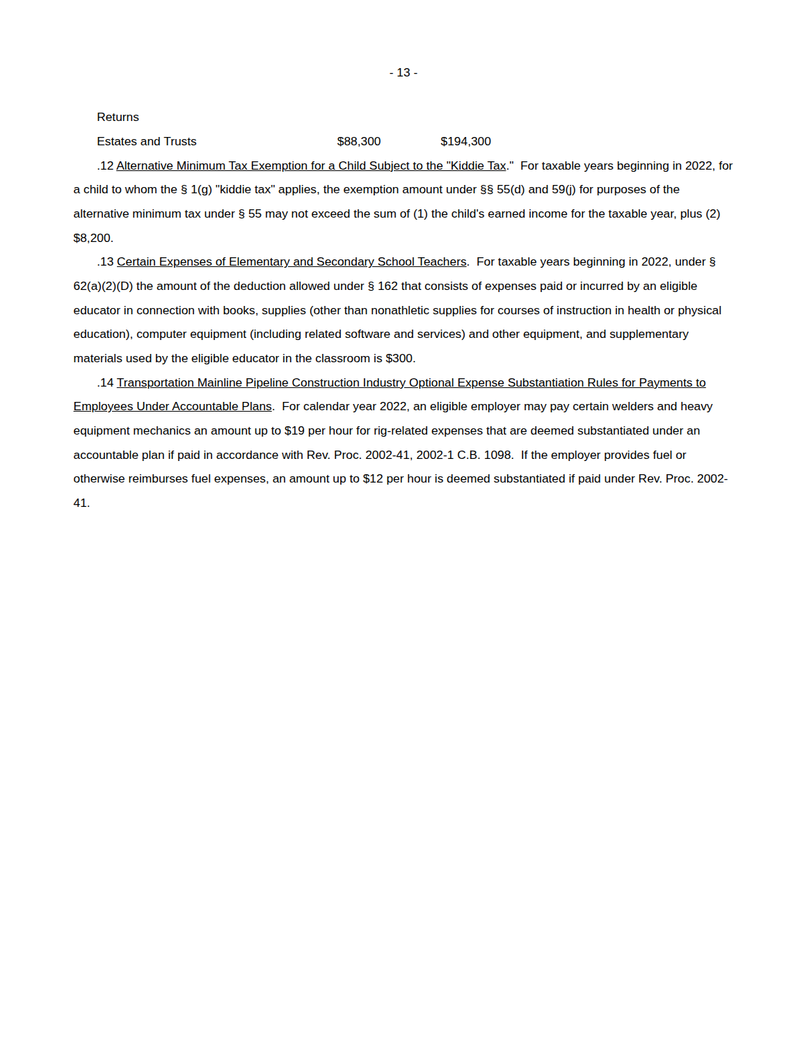- 13 -
Returns
Estates and Trusts
$88,300
$194,300
.12 Alternative Minimum Tax Exemption for a Child Subject to the "Kiddie Tax." For taxable years beginning in 2022, for a child to whom the § 1(g) "kiddie tax" applies, the exemption amount under §§ 55(d) and 59(j) for purposes of the alternative minimum tax under § 55 may not exceed the sum of (1) the child's earned income for the taxable year, plus (2) $8,200.
.13 Certain Expenses of Elementary and Secondary School Teachers. For taxable years beginning in 2022, under § 62(a)(2)(D) the amount of the deduction allowed under § 162 that consists of expenses paid or incurred by an eligible educator in connection with books, supplies (other than nonathletic supplies for courses of instruction in health or physical education), computer equipment (including related software and services) and other equipment, and supplementary materials used by the eligible educator in the classroom is $300.
.14 Transportation Mainline Pipeline Construction Industry Optional Expense Substantiation Rules for Payments to Employees Under Accountable Plans. For calendar year 2022, an eligible employer may pay certain welders and heavy equipment mechanics an amount up to $19 per hour for rig-related expenses that are deemed substantiated under an accountable plan if paid in accordance with Rev. Proc. 2002-41, 2002-1 C.B. 1098. If the employer provides fuel or otherwise reimburses fuel expenses, an amount up to $12 per hour is deemed substantiated if paid under Rev. Proc. 2002-41.